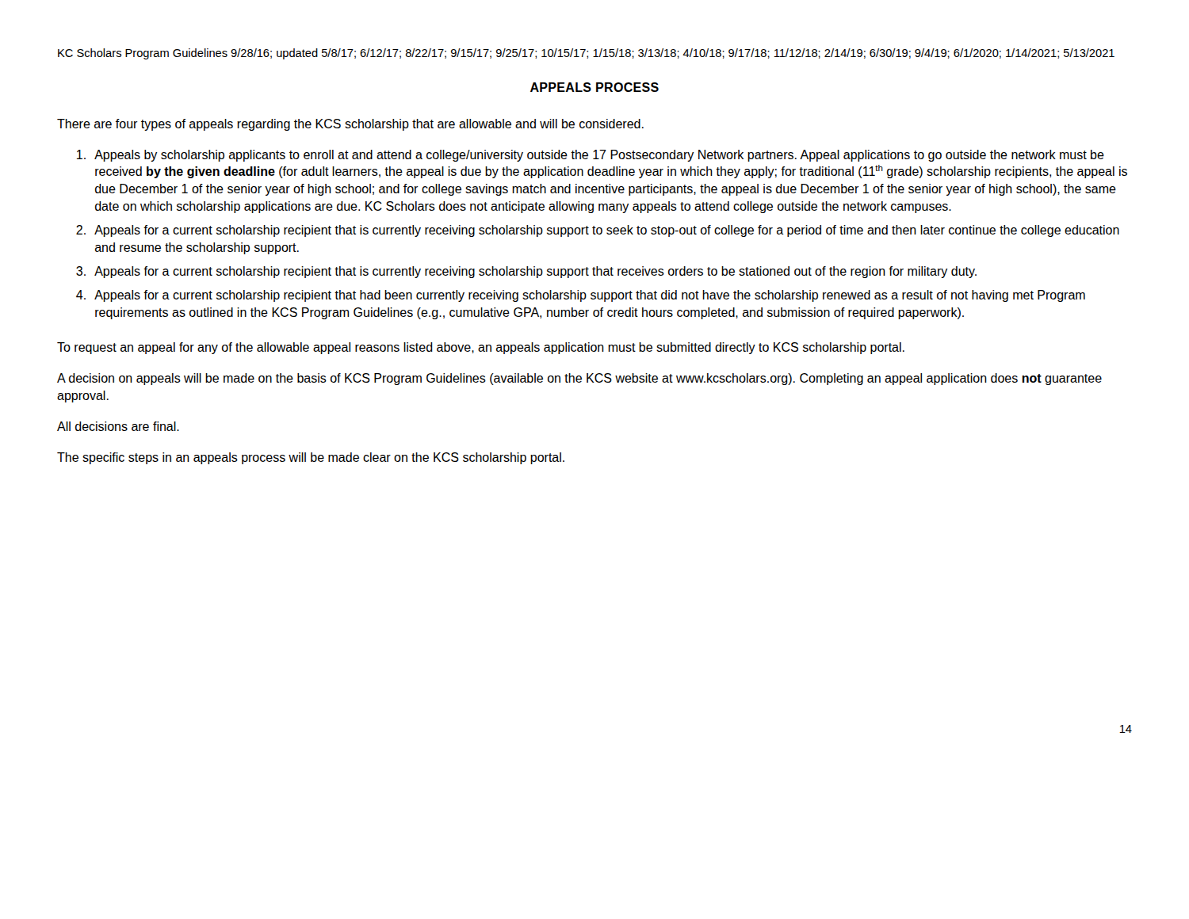KC Scholars Program Guidelines 9/28/16; updated 5/8/17; 6/12/17; 8/22/17; 9/15/17; 9/25/17; 10/15/17; 1/15/18; 3/13/18; 4/10/18; 9/17/18; 11/12/18; 2/14/19; 6/30/19; 9/4/19; 6/1/2020; 1/14/2021; 5/13/2021
APPEALS PROCESS
There are four types of appeals regarding the KCS scholarship that are allowable and will be considered.
Appeals by scholarship applicants to enroll at and attend a college/university outside the 17 Postsecondary Network partners. Appeal applications to go outside the network must be received by the given deadline (for adult learners, the appeal is due by the application deadline year in which they apply; for traditional (11th grade) scholarship recipients, the appeal is due December 1 of the senior year of high school; and for college savings match and incentive participants, the appeal is due December 1 of the senior year of high school), the same date on which scholarship applications are due. KC Scholars does not anticipate allowing many appeals to attend college outside the network campuses.
Appeals for a current scholarship recipient that is currently receiving scholarship support to seek to stop-out of college for a period of time and then later continue the college education and resume the scholarship support.
Appeals for a current scholarship recipient that is currently receiving scholarship support that receives orders to be stationed out of the region for military duty.
Appeals for a current scholarship recipient that had been currently receiving scholarship support that did not have the scholarship renewed as a result of not having met Program requirements as outlined in the KCS Program Guidelines (e.g., cumulative GPA, number of credit hours completed, and submission of required paperwork).
To request an appeal for any of the allowable appeal reasons listed above, an appeals application must be submitted directly to KCS scholarship portal.
A decision on appeals will be made on the basis of KCS Program Guidelines (available on the KCS website at www.kcscholars.org). Completing an appeal application does not guarantee approval.
All decisions are final.
The specific steps in an appeals process will be made clear on the KCS scholarship portal.
14